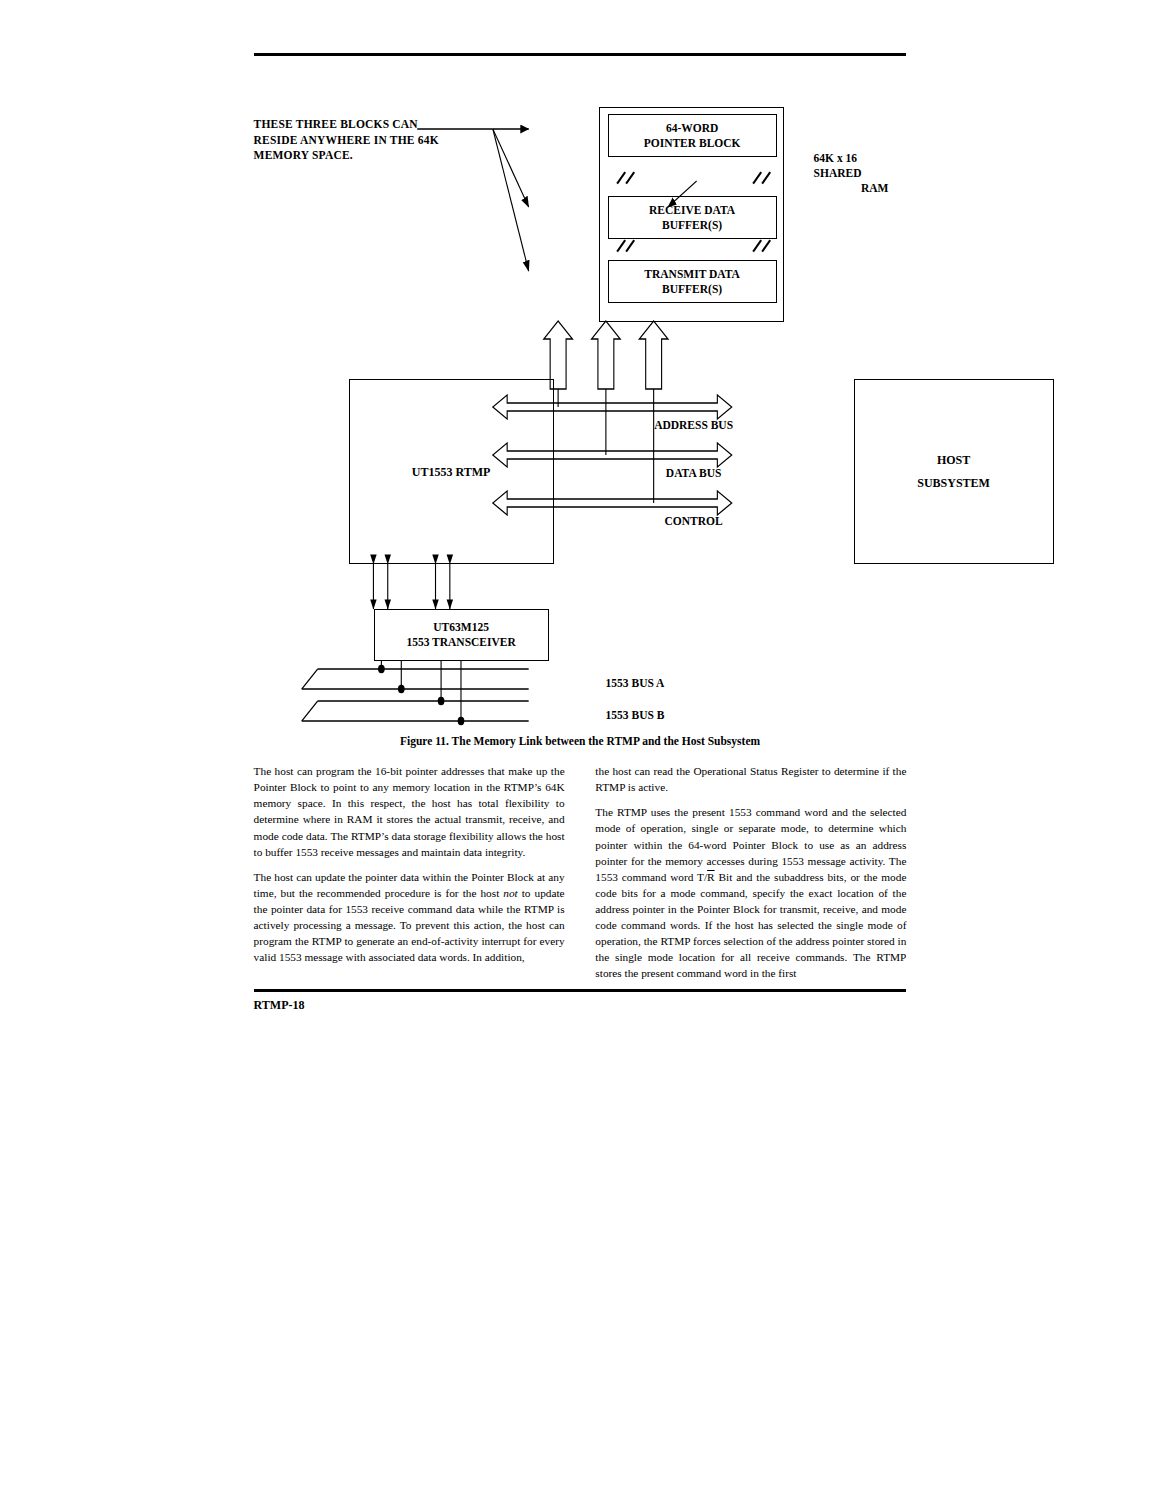THESE THREE BLOCKS CAN RESIDE ANYWHERE IN THE 64K MEMORY SPACE.
64-WORD
POINTER BLOCK
RECEIVE DATA
BUFFER(S)
TRANSMIT DATA
BUFFER(S)
64K x 16 SHAREDRAM
UT1553 RTMP
HOST
SUBSYSTEM
UT63M125
1553 TRANSCEIVER
ADDRESS BUS
DATA BUS
CONTROL
1553 BUS A
1553 BUS B
Figure 11. The Memory Link between the RTMP and the Host Subsystem
The host can program the 16-bit pointer addresses that make up the Pointer Block to point to any memory location in the RTMP’s 64K memory space. In this respect, the host has total flexibility to determine where in RAM it stores the actual transmit, receive, and mode code data. The RTMP’s data storage flexibility allows the host to buffer 1553 receive messages and maintain data integrity.
The host can update the pointer data within the Pointer Block at any time, but the recommended procedure is for the host not to update the pointer data for 1553 receive command data while the RTMP is actively processing a message. To prevent this action, the host can program the RTMP to generate an end-of-activity interrupt for every valid 1553 message with associated data words. In addition,
the host can read the Operational Status Register to determine if the RTMP is active.
The RTMP uses the present 1553 command word and the selected mode of operation, single or separate mode, to determine which pointer within the 64-word Pointer Block to use as an address pointer for the memory accesses during 1553 message activity. The 1553 command word T/R Bit and the subaddress bits, or the mode code bits for a mode command, specify the exact location of the address pointer in the Pointer Block for transmit, receive, and mode code command words. If the host has selected the single mode of operation, the RTMP forces selection of the address pointer stored in the single mode location for all receive commands. The RTMP stores the present command word in the first
RTMP-18